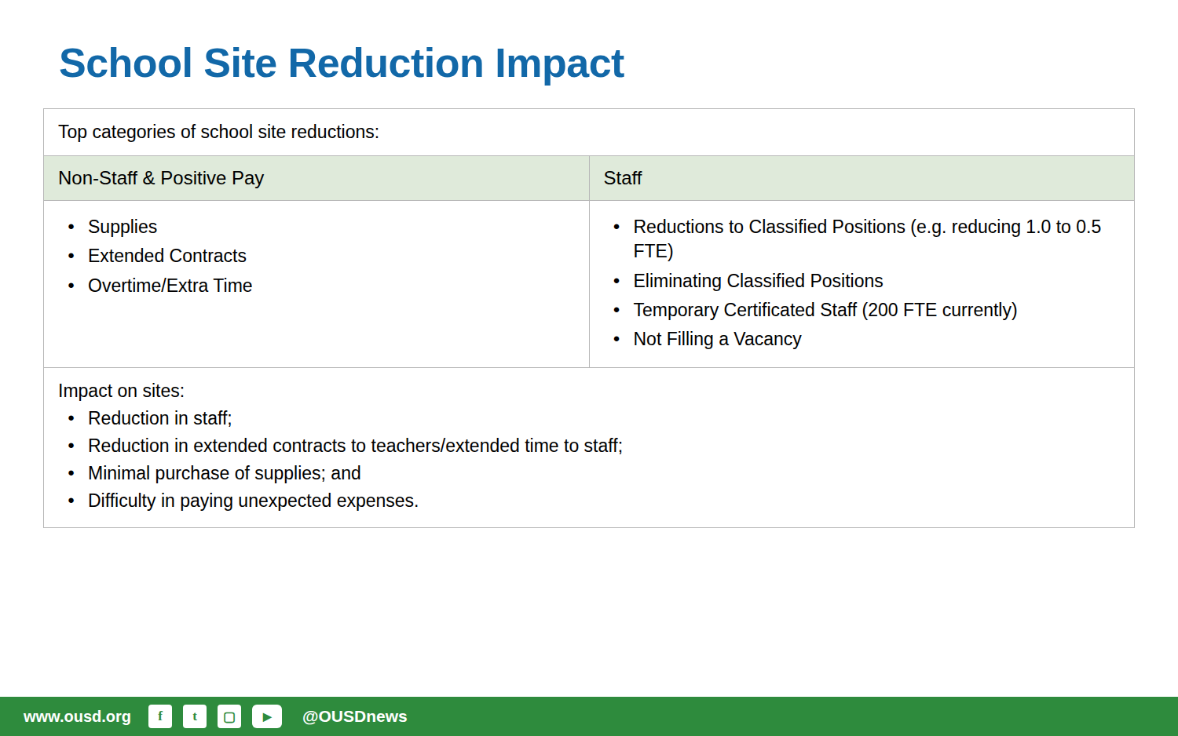School Site Reduction Impact
| Top categories of school site reductions: |
| Non-Staff & Positive Pay | Staff |
| Supplies Extended Contracts Overtime/Extra Time | Reductions to Classified Positions (e.g. reducing 1.0 to 0.5 FTE) Eliminating Classified Positions Temporary Certificated Staff (200 FTE currently) Not Filling a Vacancy |
| Impact on sites: Reduction in staff; Reduction in extended contracts to teachers/extended time to staff; Minimal purchase of supplies; and Difficulty in paying unexpected expenses. |
www.ousd.org f t ▢ ▶ @OUSDnews